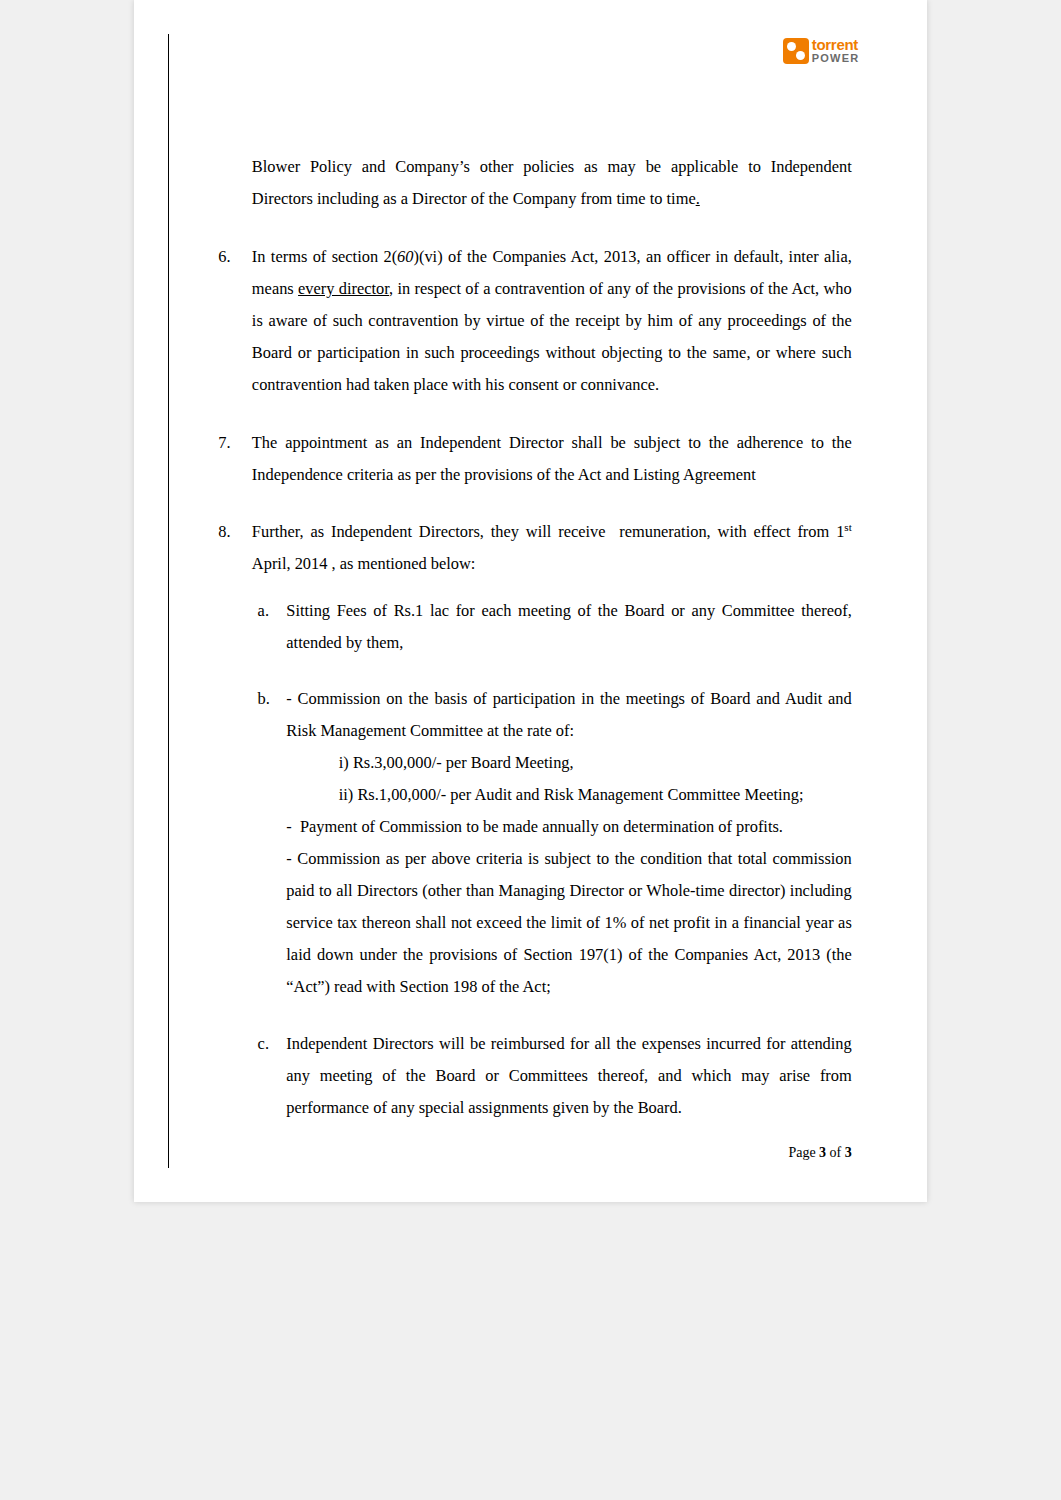torrent POWER
Blower Policy and Company’s other policies as may be applicable to Independent Directors including as a Director of the Company from time to time.
In terms of section 2(60)(vi) of the Companies Act, 2013, an officer in default, inter alia, means every director, in respect of a contravention of any of the provisions of the Act, who is aware of such contravention by virtue of the receipt by him of any proceedings of the Board or participation in such proceedings without objecting to the same, or where such contravention had taken place with his consent or connivance.
The appointment as an Independent Director shall be subject to the adherence to the Independence criteria as per the provisions of the Act and Listing Agreement
Further, as Independent Directors, they will receive remuneration, with effect from 1st April, 2014 , as mentioned below:
Sitting Fees of Rs.1 lac for each meeting of the Board or any Committee thereof, attended by them,
- Commission on the basis of participation in the meetings of Board and Audit and Risk Management Committee at the rate of: i) Rs.3,00,000/- per Board Meeting, ii) Rs.1,00,000/- per Audit and Risk Management Committee Meeting; - Payment of Commission to be made annually on determination of profits. - Commission as per above criteria is subject to the condition that total commission paid to all Directors (other than Managing Director or Whole-time director) including service tax thereon shall not exceed the limit of 1% of net profit in a financial year as laid down under the provisions of Section 197(1) of the Companies Act, 2013 (the “Act”) read with Section 198 of the Act;
Independent Directors will be reimbursed for all the expenses incurred for attending any meeting of the Board or Committees thereof, and which may arise from performance of any special assignments given by the Board.
Page 3 of 3